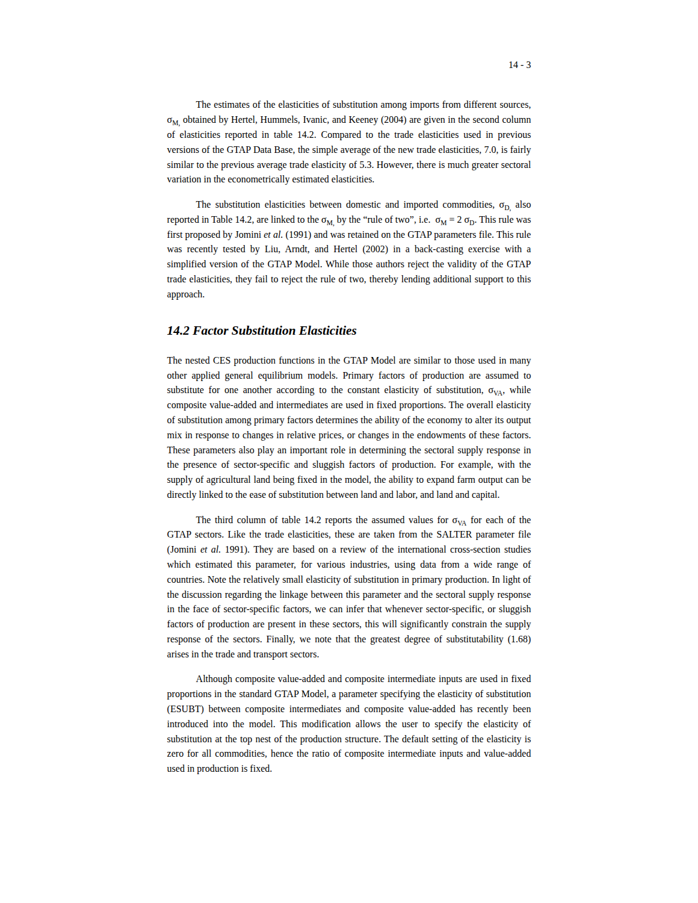14 - 3
The estimates of the elasticities of substitution among imports from different sources, σM, obtained by Hertel, Hummels, Ivanic, and Keeney (2004) are given in the second column of elasticities reported in table 14.2. Compared to the trade elasticities used in previous versions of the GTAP Data Base, the simple average of the new trade elasticities, 7.0, is fairly similar to the previous average trade elasticity of 5.3. However, there is much greater sectoral variation in the econometrically estimated elasticities.
The substitution elasticities between domestic and imported commodities, σD, also reported in Table 14.2, are linked to the σM, by the “rule of two”, i.e. σM = 2 σD. This rule was first proposed by Jomini et al. (1991) and was retained on the GTAP parameters file. This rule was recently tested by Liu, Arndt, and Hertel (2002) in a back-casting exercise with a simplified version of the GTAP Model. While those authors reject the validity of the GTAP trade elasticities, they fail to reject the rule of two, thereby lending additional support to this approach.
14.2 Factor Substitution Elasticities
The nested CES production functions in the GTAP Model are similar to those used in many other applied general equilibrium models. Primary factors of production are assumed to substitute for one another according to the constant elasticity of substitution, σVA, while composite value-added and intermediates are used in fixed proportions. The overall elasticity of substitution among primary factors determines the ability of the economy to alter its output mix in response to changes in relative prices, or changes in the endowments of these factors. These parameters also play an important role in determining the sectoral supply response in the presence of sector-specific and sluggish factors of production. For example, with the supply of agricultural land being fixed in the model, the ability to expand farm output can be directly linked to the ease of substitution between land and labor, and land and capital.
The third column of table 14.2 reports the assumed values for σVA for each of the GTAP sectors. Like the trade elasticities, these are taken from the SALTER parameter file (Jomini et al. 1991). They are based on a review of the international cross-section studies which estimated this parameter, for various industries, using data from a wide range of countries. Note the relatively small elasticity of substitution in primary production. In light of the discussion regarding the linkage between this parameter and the sectoral supply response in the face of sector-specific factors, we can infer that whenever sector-specific, or sluggish factors of production are present in these sectors, this will significantly constrain the supply response of the sectors. Finally, we note that the greatest degree of substitutability (1.68) arises in the trade and transport sectors.
Although composite value-added and composite intermediate inputs are used in fixed proportions in the standard GTAP Model, a parameter specifying the elasticity of substitution (ESUBT) between composite intermediates and composite value-added has recently been introduced into the model. This modification allows the user to specify the elasticity of substitution at the top nest of the production structure. The default setting of the elasticity is zero for all commodities, hence the ratio of composite intermediate inputs and value-added used in production is fixed.